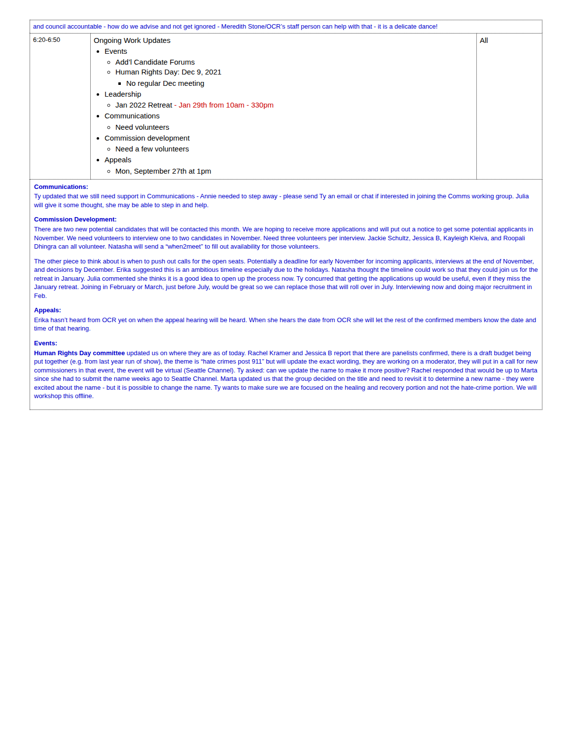and council accountable - how do we advise and not get ignored - Meredith Stone/OCR’s staff person can help with that - it is a delicate dance!
| 6:20-6:50 | Ongoing Work Updates Events Add’l Candidate Forums Human Rights Day: Dec 9, 2021 No regular Dec meeting Leadership Jan 2022 Retreat - Jan 29th from 10am - 330pm Communications Need volunteers Commission development Need a few volunteers Appeals Mon, September 27th at 1pm | All |
Communications:
Ty updated that we still need support in Communications - Annie needed to step away - please send Ty an email or chat if interested in joining the Comms working group. Julia will give it some thought, she may be able to step in and help.
Commission Development:
There are two new potential candidates that will be contacted this month. We are hoping to receive more applications and will put out a notice to get some potential applicants in November. We need volunteers to interview one to two candidates in November. Need three volunteers per interview. Jackie Schultz, Jessica B, Kayleigh Kleiva, and Roopali Dhingra can all volunteer. Natasha will send a “when2meet” to fill out availability for those volunteers.
The other piece to think about is when to push out calls for the open seats. Potentially a deadline for early November for incoming applicants, interviews at the end of November, and decisions by December. Erika suggested this is an ambitious timeline especially due to the holidays. Natasha thought the timeline could work so that they could join us for the retreat in January. Julia commented she thinks it is a good idea to open up the process now. Ty concurred that getting the applications up would be useful, even if they miss the January retreat. Joining in February or March, just before July, would be great so we can replace those that will roll over in July. Interviewing now and doing major recruitment in Feb.
Appeals:
Erika hasn’t heard from OCR yet on when the appeal hearing will be heard. When she hears the date from OCR she will let the rest of the confirmed members know the date and time of that hearing.
Events:
Human Rights Day committee updated us on where they are as of today. Rachel Kramer and Jessica B report that there are panelists confirmed, there is a draft budget being put together (e.g. from last year run of show), the theme is “hate crimes post 911” but will update the exact wording, they are working on a moderator, they will put in a call for new commissioners in that event, the event will be virtual (Seattle Channel). Ty asked: can we update the name to make it more positive? Rachel responded that would be up to Marta since she had to submit the name weeks ago to Seattle Channel. Marta updated us that the group decided on the title and need to revisit it to determine a new name - they were excited about the name - but it is possible to change the name. Ty wants to make sure we are focused on the healing and recovery portion and not the hate-crime portion. We will workshop this offline.